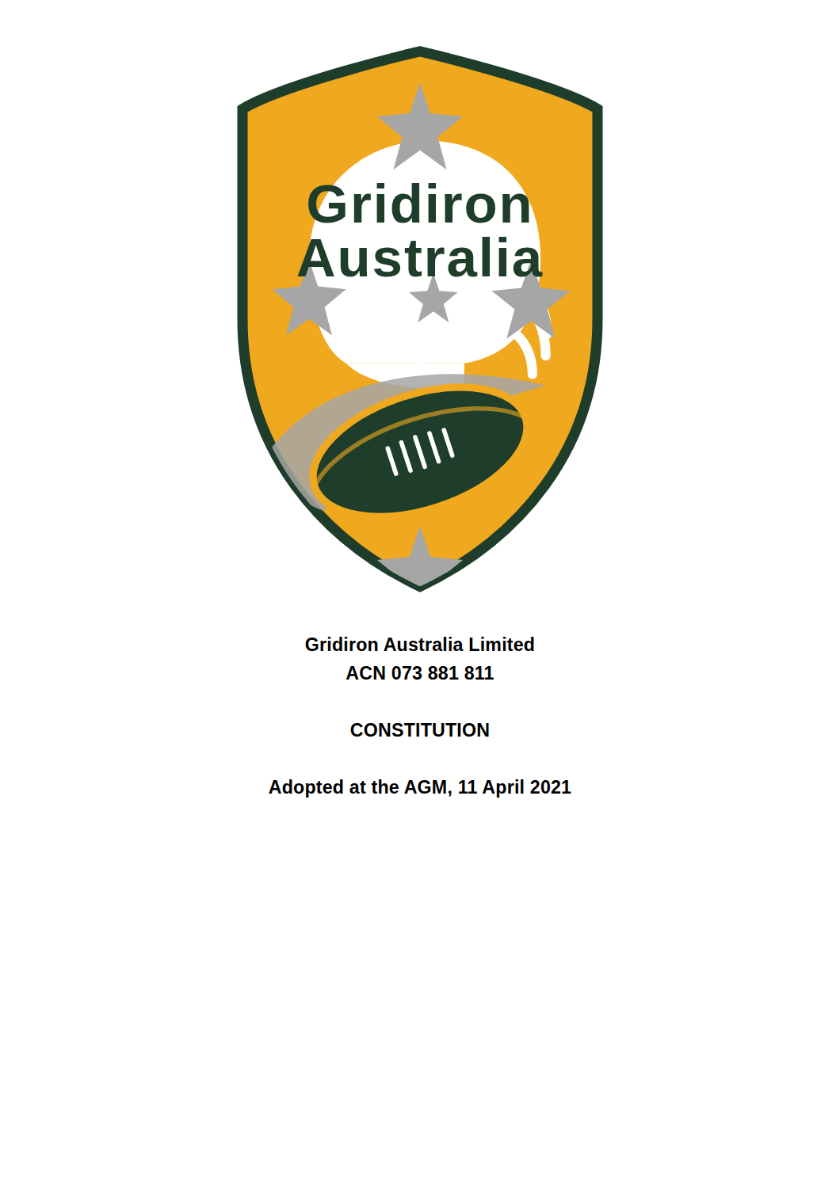Gridiron Australia
Gridiron Australia Limited
ACN 073 881 811
CONSTITUTION
Adopted at the AGM, 11 April 2021